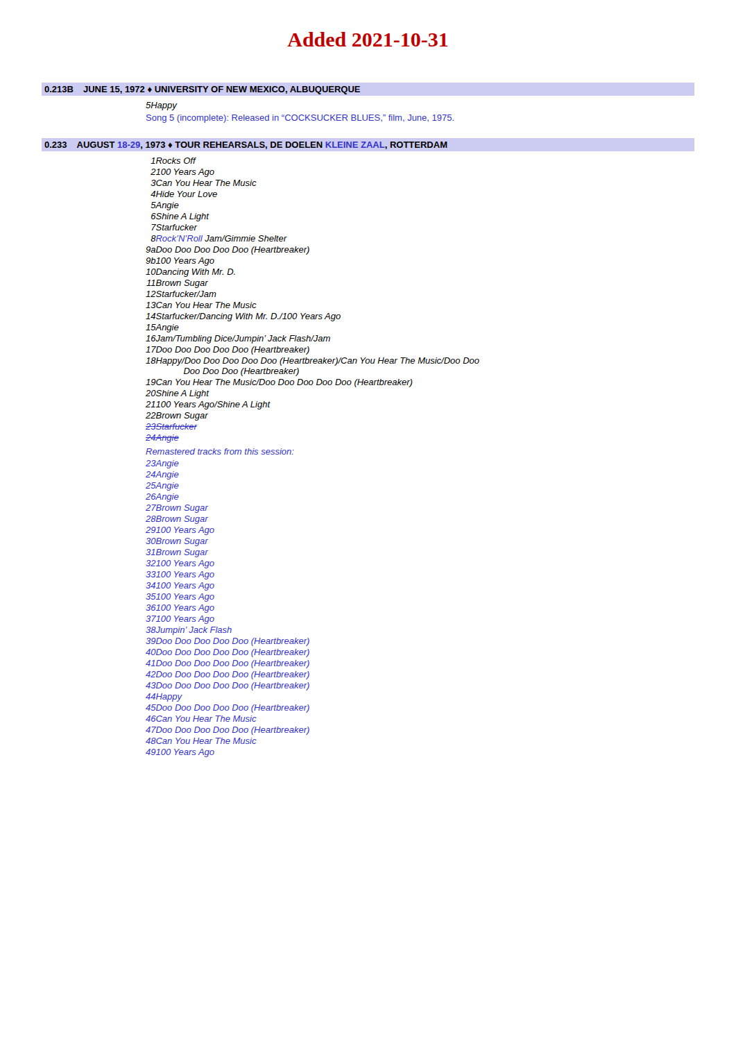Added 2021-10-31
0.213BJUNE 15, 1972 ♦ UNIVERSITY OF NEW MEXICO, ALBUQUERQUE
| 5 | Happy |
Song 5 (incomplete): Released in “COCKSUCKER BLUES,” film, June, 1975.
0.233 AUGUST 18-29, 1973 ♦ TOUR REHEARSALS, DE DOELEN KLEINE ZAAL, ROTTERDAM
| 1 | Rocks Off |
| 2 | 100 Years Ago |
| 3 | Can You Hear The Music |
| 4 | Hide Your Love |
| 5 | Angie |
| 6 | Shine A Light |
| 7 | Starfucker |
| 8 | Rock’N’Roll Jam/Gimmie Shelter |
| 9a | Doo Doo Doo Doo Doo (Heartbreaker) |
| 9b | 100 Years Ago |
| 10 | Dancing With Mr. D. |
| 11 | Brown Sugar |
| 12 | Starfucker/Jam |
| 13 | Can You Hear The Music |
| 14 | Starfucker/Dancing With Mr. D./100 Years Ago |
| 15 | Angie |
| 16 | Jam/Tumbling Dice/Jumpin’ Jack Flash/Jam |
| 17 | Doo Doo Doo Doo Doo (Heartbreaker) |
| 18 | Happy/Doo Doo Doo Doo Doo (Heartbreaker)/Can You Hear The Music/Doo Doo Doo Doo Doo (Heartbreaker) |
| 19 | Can You Hear The Music/Doo Doo Doo Doo Doo (Heartbreaker) |
| 20 | Shine A Light |
| 21 | 100 Years Ago/Shine A Light |
| 22 | Brown Sugar |
| 23 | Starfucker |
| 24 | Angie |
Remastered tracks from this session:
| 23 | Angie |
| 24 | Angie |
| 25 | Angie |
| 26 | Angie |
| 27 | Brown Sugar |
| 28 | Brown Sugar |
| 29 | 100 Years Ago |
| 30 | Brown Sugar |
| 31 | Brown Sugar |
| 32 | 100 Years Ago |
| 33 | 100 Years Ago |
| 34 | 100 Years Ago |
| 35 | 100 Years Ago |
| 36 | 100 Years Ago |
| 37 | 100 Years Ago |
| 38 | Jumpin’ Jack Flash |
| 39 | Doo Doo Doo Doo Doo (Heartbreaker) |
| 40 | Doo Doo Doo Doo Doo (Heartbreaker) |
| 41 | Doo Doo Doo Doo Doo (Heartbreaker) |
| 42 | Doo Doo Doo Doo Doo (Heartbreaker) |
| 43 | Doo Doo Doo Doo Doo (Heartbreaker) |
| 44 | Happy |
| 45 | Doo Doo Doo Doo Doo (Heartbreaker) |
| 46 | Can You Hear The Music |
| 47 | Doo Doo Doo Doo Doo (Heartbreaker) |
| 48 | Can You Hear The Music |
| 49 | 100 Years Ago |